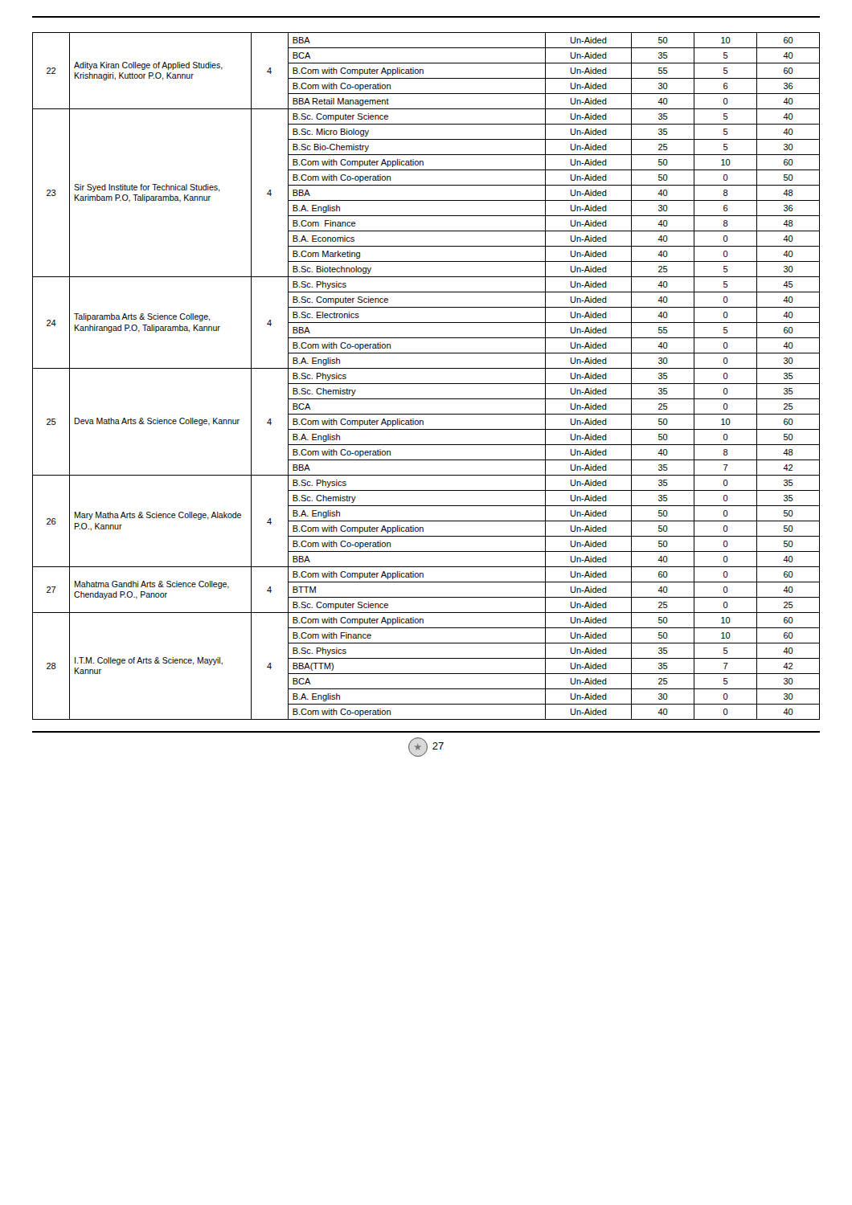| 22 | Aditya Kiran College of Applied Studies, Krishnagiri, Kuttoor P.O, Kannur | 4 | BBA | Un-Aided | 50 | 10 | 60 |
| BCA | Un-Aided | 35 | 5 | 40 |
| B.Com with Computer Application | Un-Aided | 55 | 5 | 60 |
| B.Com with Co-operation | Un-Aided | 30 | 6 | 36 |
| BBA Retail Management | Un-Aided | 40 | 0 | 40 |
| 23 | Sir Syed Institute for Technical Studies, Karimbam P.O, Taliparamba, Kannur | 4 | B.Sc. Computer Science | Un-Aided | 35 | 5 | 40 |
| B.Sc. Micro Biology | Un-Aided | 35 | 5 | 40 |
| B.Sc Bio-Chemistry | Un-Aided | 25 | 5 | 30 |
| B.Com with Computer Application | Un-Aided | 50 | 10 | 60 |
| B.Com with Co-operation | Un-Aided | 50 | 0 | 50 |
| BBA | Un-Aided | 40 | 8 | 48 |
| B.A. English | Un-Aided | 30 | 6 | 36 |
| B.Com Finance | Un-Aided | 40 | 8 | 48 |
| B.A. Economics | Un-Aided | 40 | 0 | 40 |
| B.Com Marketing | Un-Aided | 40 | 0 | 40 |
| B.Sc. Biotechnology | Un-Aided | 25 | 5 | 30 |
| 24 | Taliparamba Arts & Science College, Kanhirangad P.O, Taliparamba, Kannur | 4 | B.Sc. Physics | Un-Aided | 40 | 5 | 45 |
| B.Sc. Computer Science | Un-Aided | 40 | 0 | 40 |
| B.Sc. Electronics | Un-Aided | 40 | 0 | 40 |
| BBA | Un-Aided | 55 | 5 | 60 |
| B.Com with Co-operation | Un-Aided | 40 | 0 | 40 |
| B.A. English | Un-Aided | 30 | 0 | 30 |
| 25 | Deva Matha Arts & Science College, Kannur | 4 | B.Sc. Physics | Un-Aided | 35 | 0 | 35 |
| B.Sc. Chemistry | Un-Aided | 35 | 0 | 35 |
| BCA | Un-Aided | 25 | 0 | 25 |
| B.Com with Computer Application | Un-Aided | 50 | 10 | 60 |
| B.A. English | Un-Aided | 50 | 0 | 50 |
| B.Com with Co-operation | Un-Aided | 40 | 8 | 48 |
| BBA | Un-Aided | 35 | 7 | 42 |
| 26 | Mary Matha Arts & Science College, Alakode P.O., Kannur | 4 | B.Sc. Physics | Un-Aided | 35 | 0 | 35 |
| B.Sc. Chemistry | Un-Aided | 35 | 0 | 35 |
| B.A. English | Un-Aided | 50 | 0 | 50 |
| B.Com with Computer Application | Un-Aided | 50 | 0 | 50 |
| B.Com with Co-operation | Un-Aided | 50 | 0 | 50 |
| BBA | Un-Aided | 40 | 0 | 40 |
| 27 | Mahatma Gandhi Arts & Science College, Chendayad P.O., Panoor | 4 | B.Com with Computer Application | Un-Aided | 60 | 0 | 60 |
| BTTM | Un-Aided | 40 | 0 | 40 |
| B.Sc. Computer Science | Un-Aided | 25 | 0 | 25 |
| 28 | I.T.M. College of Arts & Science, Mayyil, Kannur | 4 | B.Com with Computer Application | Un-Aided | 50 | 10 | 60 |
| B.Com with Finance | Un-Aided | 50 | 10 | 60 |
| B.Sc. Physics | Un-Aided | 35 | 5 | 40 |
| BBA(TTM) | Un-Aided | 35 | 7 | 42 |
| BCA | Un-Aided | 25 | 5 | 30 |
| B.A. English | Un-Aided | 30 | 0 | 30 |
| B.Com with Co-operation | Un-Aided | 40 | 0 | 40 |
27